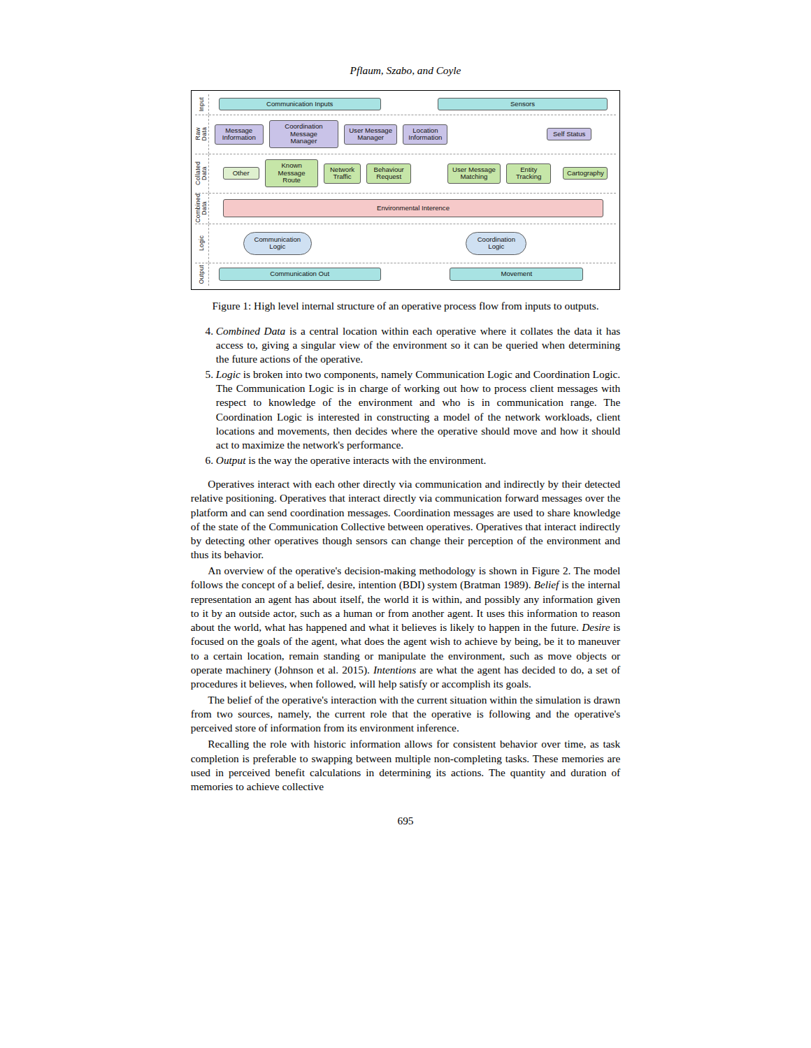Pflaum, Szabo, and Coyle
Input
Communication Inputs
Sensors
Raw
Data
Message
Information
Coordination Message
Manager
User Message
Manager
Location
Information
Self Status
Collated
Data
Other
Known Message
Route
Network
Traffic
Behaviour
Request
User Message
Matching
Entity
Tracking
Cartography
Combined
Data
Environmental Interence
Logic
Communication
Logic
Coordination
Logic
Output
Communication Out
Movement
Figure 1: High level internal structure of an operative process flow from inputs to outputs.
Combined Data is a central location within each operative where it collates the data it has access to, giving a singular view of the environment so it can be queried when determining the future actions of the operative.
Logic is broken into two components, namely Communication Logic and Coordination Logic. The Communication Logic is in charge of working out how to process client messages with respect to knowledge of the environment and who is in communication range. The Coordination Logic is interested in constructing a model of the network workloads, client locations and movements, then decides where the operative should move and how it should act to maximize the network's performance.
Output is the way the operative interacts with the environment.
Operatives interact with each other directly via communication and indirectly by their detected relative positioning. Operatives that interact directly via communication forward messages over the platform and can send coordination messages. Coordination messages are used to share knowledge of the state of the Communication Collective between operatives. Operatives that interact indirectly by detecting other operatives though sensors can change their perception of the environment and thus its behavior.
An overview of the operative's decision-making methodology is shown in Figure 2. The model follows the concept of a belief, desire, intention (BDI) system (Bratman 1989). Belief is the internal representation an agent has about itself, the world it is within, and possibly any information given to it by an outside actor, such as a human or from another agent. It uses this information to reason about the world, what has happened and what it believes is likely to happen in the future. Desire is focused on the goals of the agent, what does the agent wish to achieve by being, be it to maneuver to a certain location, remain standing or manipulate the environment, such as move objects or operate machinery (Johnson et al. 2015). Intentions are what the agent has decided to do, a set of procedures it believes, when followed, will help satisfy or accomplish its goals.
The belief of the operative's interaction with the current situation within the simulation is drawn from two sources, namely, the current role that the operative is following and the operative's perceived store of information from its environment inference.
Recalling the role with historic information allows for consistent behavior over time, as task completion is preferable to swapping between multiple non-completing tasks. These memories are used in perceived benefit calculations in determining its actions. The quantity and duration of memories to achieve collective
695